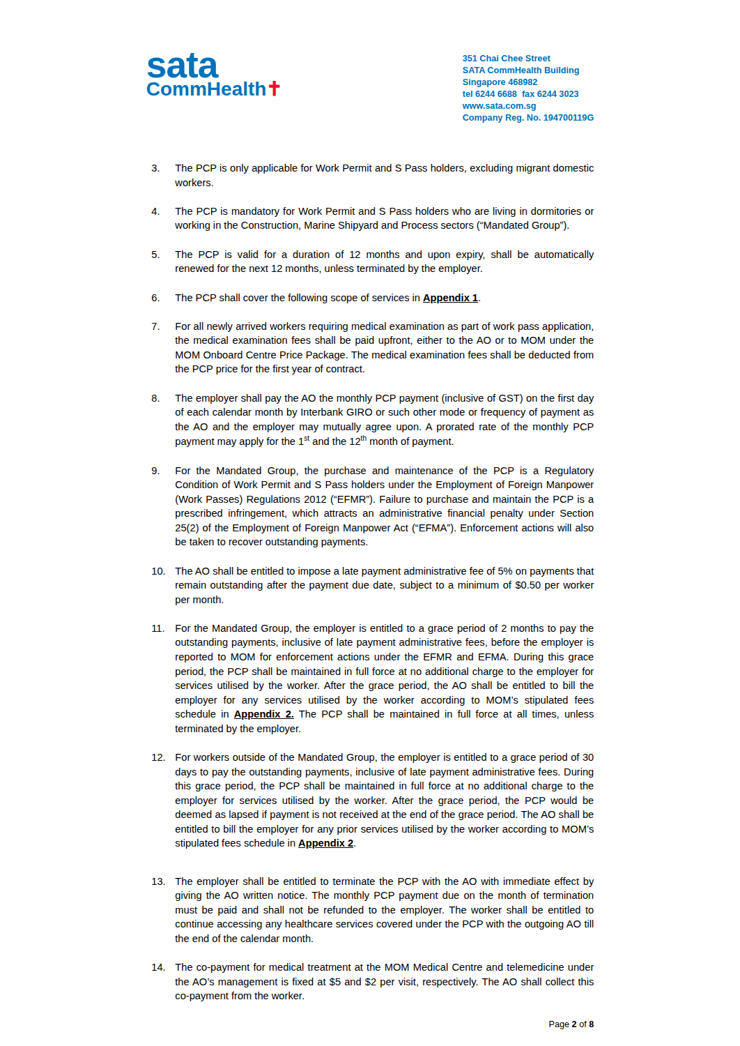sata CommHealth✝
351 Chai Chee Street
SATA CommHealth Building
Singapore 468982
tel 6244 6688 fax 6244 3023
www.sata.com.sg
Company Reg. No. 194700119G
The PCP is only applicable for Work Permit and S Pass holders, excluding migrant domestic workers.
The PCP is mandatory for Work Permit and S Pass holders who are living in dormitories or working in the Construction, Marine Shipyard and Process sectors (“Mandated Group”).
The PCP is valid for a duration of 12 months and upon expiry, shall be automatically renewed for the next 12 months, unless terminated by the employer.
The PCP shall cover the following scope of services in Appendix 1.
For all newly arrived workers requiring medical examination as part of work pass application, the medical examination fees shall be paid upfront, either to the AO or to MOM under the MOM Onboard Centre Price Package. The medical examination fees shall be deducted from the PCP price for the first year of contract.
The employer shall pay the AO the monthly PCP payment (inclusive of GST) on the first day of each calendar month by Interbank GIRO or such other mode or frequency of payment as the AO and the employer may mutually agree upon. A prorated rate of the monthly PCP payment may apply for the 1st and the 12th month of payment.
For the Mandated Group, the purchase and maintenance of the PCP is a Regulatory Condition of Work Permit and S Pass holders under the Employment of Foreign Manpower (Work Passes) Regulations 2012 (“EFMR”). Failure to purchase and maintain the PCP is a prescribed infringement, which attracts an administrative financial penalty under Section 25(2) of the Employment of Foreign Manpower Act (“EFMA”). Enforcement actions will also be taken to recover outstanding payments.
The AO shall be entitled to impose a late payment administrative fee of 5% on payments that remain outstanding after the payment due date, subject to a minimum of $0.50 per worker per month.
For the Mandated Group, the employer is entitled to a grace period of 2 months to pay the outstanding payments, inclusive of late payment administrative fees, before the employer is reported to MOM for enforcement actions under the EFMR and EFMA. During this grace period, the PCP shall be maintained in full force at no additional charge to the employer for services utilised by the worker. After the grace period, the AO shall be entitled to bill the employer for any services utilised by the worker according to MOM’s stipulated fees schedule in Appendix 2. The PCP shall be maintained in full force at all times, unless terminated by the employer.
For workers outside of the Mandated Group, the employer is entitled to a grace period of 30 days to pay the outstanding payments, inclusive of late payment administrative fees. During this grace period, the PCP shall be maintained in full force at no additional charge to the employer for services utilised by the worker. After the grace period, the PCP would be deemed as lapsed if payment is not received at the end of the grace period. The AO shall be entitled to bill the employer for any prior services utilised by the worker according to MOM’s stipulated fees schedule in Appendix 2.
The employer shall be entitled to terminate the PCP with the AO with immediate effect by giving the AO written notice. The monthly PCP payment due on the month of termination must be paid and shall not be refunded to the employer. The worker shall be entitled to continue accessing any healthcare services covered under the PCP with the outgoing AO till the end of the calendar month.
The co-payment for medical treatment at the MOM Medical Centre and telemedicine under the AO’s management is fixed at $5 and $2 per visit, respectively. The AO shall collect this co-payment from the worker.
Page 2 of 8